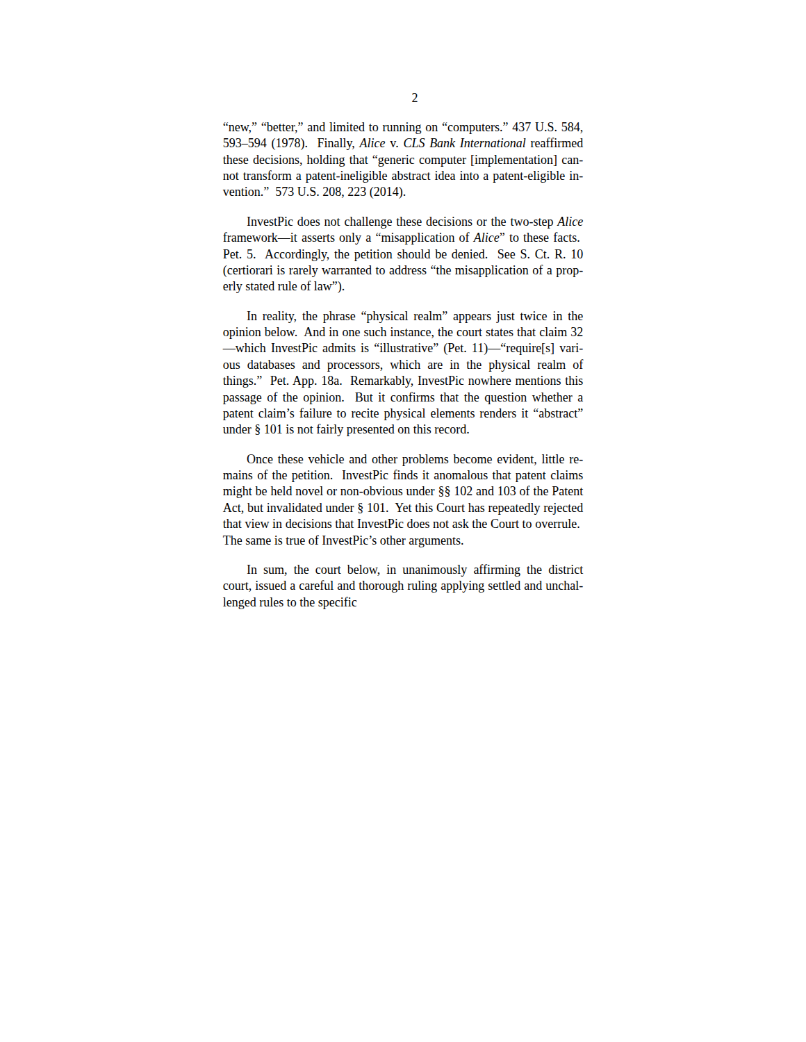2
“new,” “better,” and limited to running on “computers.” 437 U.S. 584, 593–594 (1978). Finally, Alice v. CLS Bank International reaffirmed these decisions, holding that “generic computer [implementation] cannot transform a patent-ineligible abstract idea into a patent-eligible invention.” 573 U.S. 208, 223 (2014).
InvestPic does not challenge these decisions or the two-step Alice framework—it asserts only a “misapplication of Alice” to these facts. Pet. 5. Accordingly, the petition should be denied. See S. Ct. R. 10 (certiorari is rarely warranted to address “the misapplication of a properly stated rule of law”).
In reality, the phrase “physical realm” appears just twice in the opinion below. And in one such instance, the court states that claim 32—which InvestPic admits is “illustrative” (Pet. 11)—“require[s] various databases and processors, which are in the physical realm of things.” Pet. App. 18a. Remarkably, InvestPic nowhere mentions this passage of the opinion. But it confirms that the question whether a patent claim’s failure to recite physical elements renders it “abstract” under § 101 is not fairly presented on this record.
Once these vehicle and other problems become evident, little remains of the petition. InvestPic finds it anomalous that patent claims might be held novel or non-obvious under §§ 102 and 103 of the Patent Act, but invalidated under § 101. Yet this Court has repeatedly rejected that view in decisions that InvestPic does not ask the Court to overrule. The same is true of InvestPic’s other arguments.
In sum, the court below, in unanimously affirming the district court, issued a careful and thorough ruling applying settled and unchallenged rules to the specific